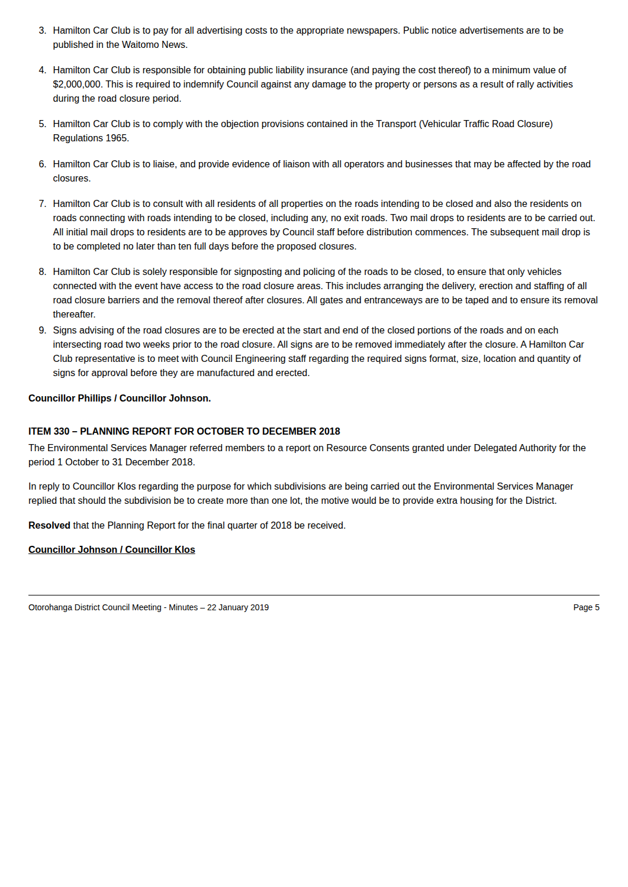Hamilton Car Club is to pay for all advertising costs to the appropriate newspapers. Public notice advertisements are to be published in the Waitomo News.
Hamilton Car Club is responsible for obtaining public liability insurance (and paying the cost thereof) to a minimum value of $2,000,000. This is required to indemnify Council against any damage to the property or persons as a result of rally activities during the road closure period.
Hamilton Car Club is to comply with the objection provisions contained in the Transport (Vehicular Traffic Road Closure) Regulations 1965.
Hamilton Car Club is to liaise, and provide evidence of liaison with all operators and businesses that may be affected by the road closures.
Hamilton Car Club is to consult with all residents of all properties on the roads intending to be closed and also the residents on roads connecting with roads intending to be closed, including any, no exit roads. Two mail drops to residents are to be carried out. All initial mail drops to residents are to be approves by Council staff before distribution commences. The subsequent mail drop is to be completed no later than ten full days before the proposed closures.
Hamilton Car Club is solely responsible for signposting and policing of the roads to be closed, to ensure that only vehicles connected with the event have access to the road closure areas. This includes arranging the delivery, erection and staffing of all road closure barriers and the removal thereof after closures. All gates and entranceways are to be taped and to ensure its removal thereafter.
Signs advising of the road closures are to be erected at the start and end of the closed portions of the roads and on each intersecting road two weeks prior to the road closure. All signs are to be removed immediately after the closure. A Hamilton Car Club representative is to meet with Council Engineering staff regarding the required signs format, size, location and quantity of signs for approval before they are manufactured and erected.
Councillor Phillips / Councillor Johnson.
ITEM 330 – PLANNING REPORT FOR OCTOBER TO DECEMBER 2018
The Environmental Services Manager referred members to a report on Resource Consents granted under Delegated Authority for the period 1 October to 31 December 2018.
In reply to Councillor Klos regarding the purpose for which subdivisions are being carried out the Environmental Services Manager replied that should the subdivision be to create more than one lot, the motive would be to provide extra housing for the District.
Resolved that the Planning Report for the final quarter of 2018 be received.
Councillor Johnson / Councillor Klos
Otorohanga District Council Meeting - Minutes – 22 January 2019 Page 5